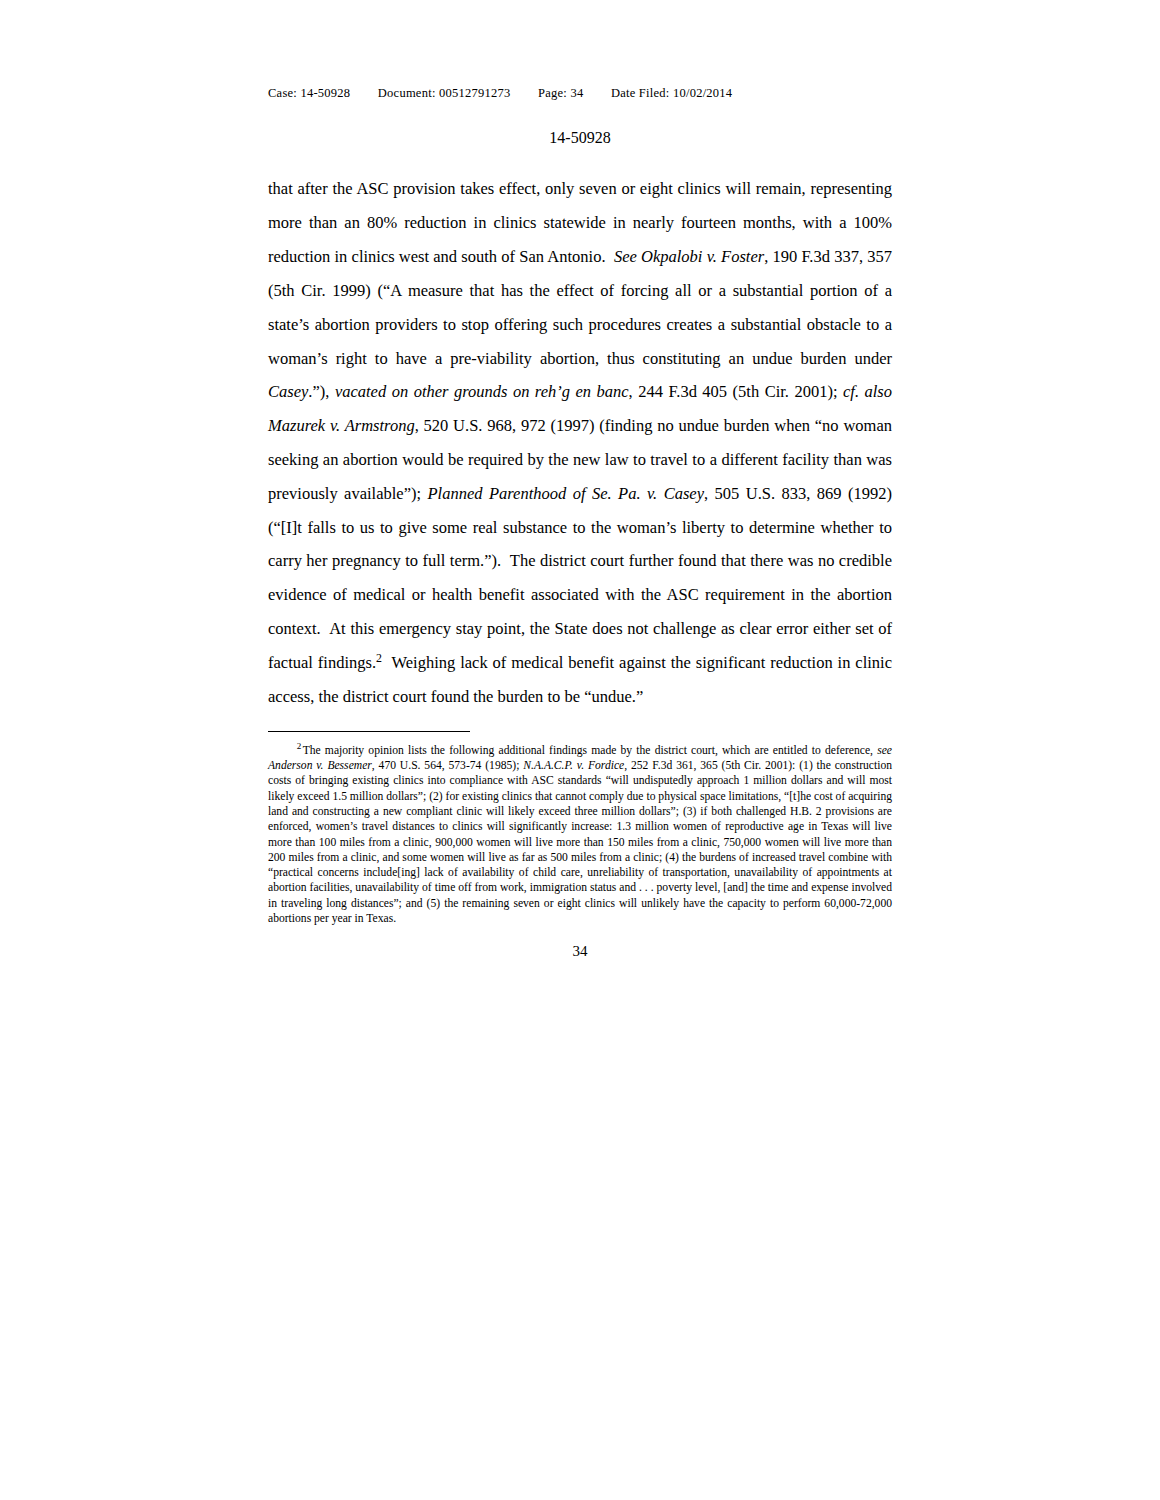Case: 14-50928 Document: 00512791273 Page: 34 Date Filed: 10/02/2014
14-50928
that after the ASC provision takes effect, only seven or eight clinics will remain, representing more than an 80% reduction in clinics statewide in nearly fourteen months, with a 100% reduction in clinics west and south of San Antonio. See Okpalobi v. Foster, 190 F.3d 337, 357 (5th Cir. 1999) (“A measure that has the effect of forcing all or a substantial portion of a state’s abortion providers to stop offering such procedures creates a substantial obstacle to a woman’s right to have a pre-viability abortion, thus constituting an undue burden under Casey.”), vacated on other grounds on reh’g en banc, 244 F.3d 405 (5th Cir. 2001); cf. also Mazurek v. Armstrong, 520 U.S. 968, 972 (1997) (finding no undue burden when “no woman seeking an abortion would be required by the new law to travel to a different facility than was previously available”); Planned Parenthood of Se. Pa. v. Casey, 505 U.S. 833, 869 (1992) (“[I]t falls to us to give some real substance to the woman’s liberty to determine whether to carry her pregnancy to full term.”). The district court further found that there was no credible evidence of medical or health benefit associated with the ASC requirement in the abortion context. At this emergency stay point, the State does not challenge as clear error either set of factual findings.2 Weighing lack of medical benefit against the significant reduction in clinic access, the district court found the burden to be “undue.”
2 The majority opinion lists the following additional findings made by the district court, which are entitled to deference, see Anderson v. Bessemer, 470 U.S. 564, 573-74 (1985); N.A.A.C.P. v. Fordice, 252 F.3d 361, 365 (5th Cir. 2001): (1) the construction costs of bringing existing clinics into compliance with ASC standards “will undisputedly approach 1 million dollars and will most likely exceed 1.5 million dollars”; (2) for existing clinics that cannot comply due to physical space limitations, “[t]he cost of acquiring land and constructing a new compliant clinic will likely exceed three million dollars”; (3) if both challenged H.B. 2 provisions are enforced, women’s travel distances to clinics will significantly increase: 1.3 million women of reproductive age in Texas will live more than 100 miles from a clinic, 900,000 women will live more than 150 miles from a clinic, 750,000 women will live more than 200 miles from a clinic, and some women will live as far as 500 miles from a clinic; (4) the burdens of increased travel combine with “practical concerns include[ing] lack of availability of child care, unreliability of transportation, unavailability of appointments at abortion facilities, unavailability of time off from work, immigration status and . . . poverty level, [and] the time and expense involved in traveling long distances”; and (5) the remaining seven or eight clinics will unlikely have the capacity to perform 60,000-72,000 abortions per year in Texas.
34